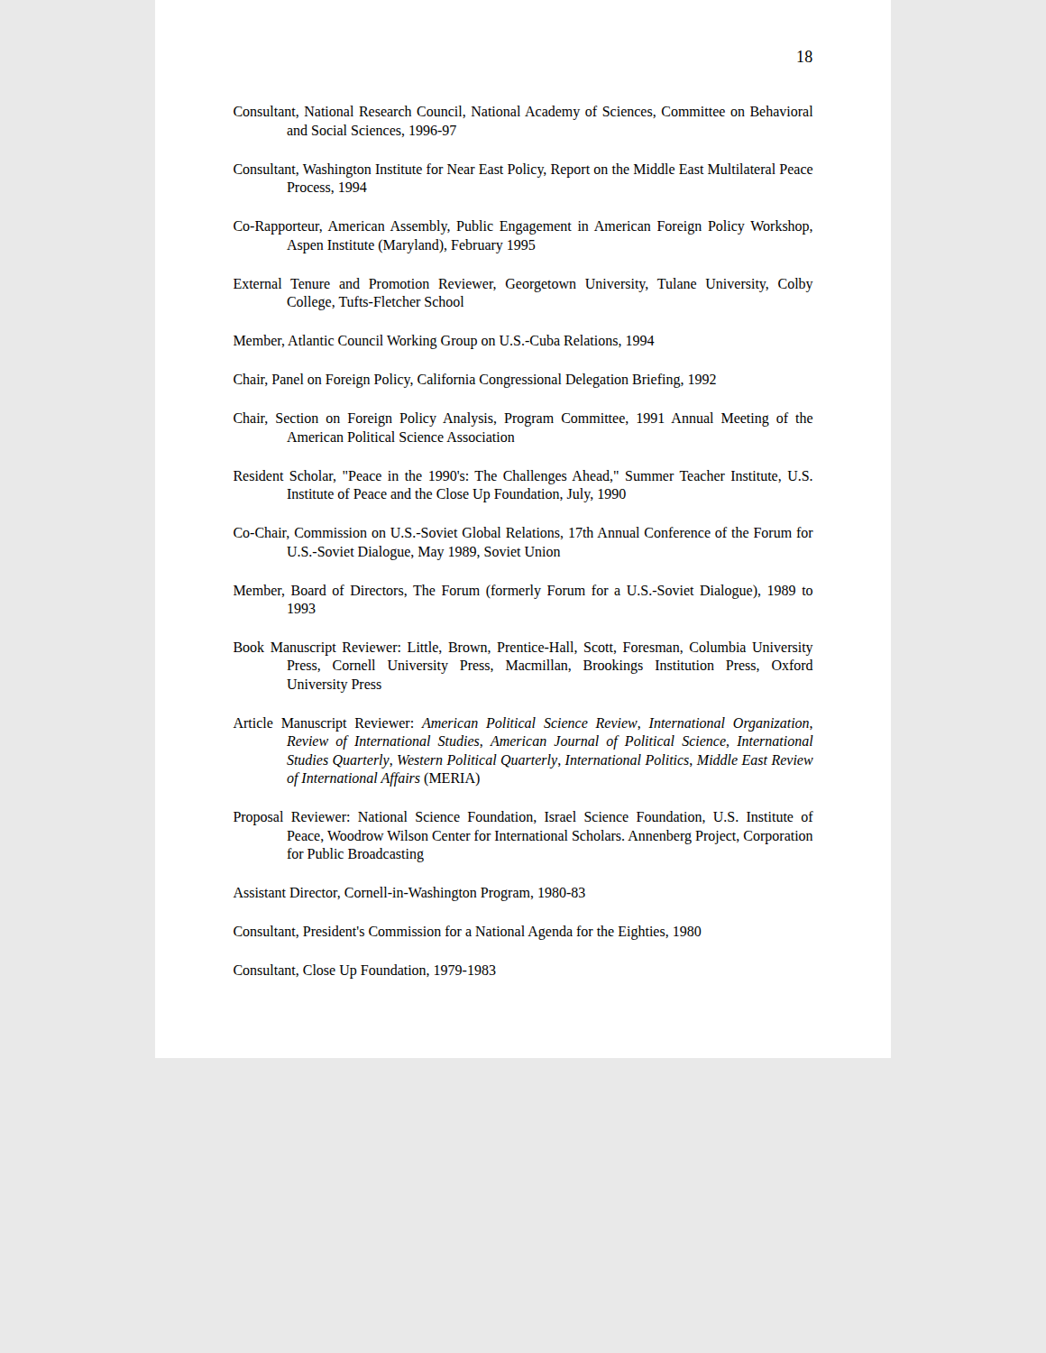18
Consultant, National Research Council, National Academy of Sciences, Committee on Behavioral and Social Sciences, 1996-97
Consultant, Washington Institute for Near East Policy, Report on the Middle East Multilateral Peace Process, 1994
Co-Rapporteur, American Assembly, Public Engagement in American Foreign Policy Workshop, Aspen Institute (Maryland), February 1995
External Tenure and Promotion Reviewer, Georgetown University, Tulane University, Colby College, Tufts-Fletcher School
Member, Atlantic Council Working Group on U.S.-Cuba Relations, 1994
Chair, Panel on Foreign Policy, California Congressional Delegation Briefing, 1992
Chair, Section on Foreign Policy Analysis, Program Committee, 1991 Annual Meeting of the American Political Science Association
Resident Scholar, "Peace in the 1990's: The Challenges Ahead," Summer Teacher Institute, U.S. Institute of Peace and the Close Up Foundation, July, 1990
Co-Chair, Commission on U.S.-Soviet Global Relations, 17th Annual Conference of the Forum for U.S.-Soviet Dialogue, May 1989, Soviet Union
Member, Board of Directors, The Forum (formerly Forum for a U.S.-Soviet Dialogue), 1989 to 1993
Book Manuscript Reviewer: Little, Brown, Prentice-Hall, Scott, Foresman, Columbia University Press, Cornell University Press, Macmillan, Brookings Institution Press, Oxford University Press
Article Manuscript Reviewer: American Political Science Review, International Organization, Review of International Studies, American Journal of Political Science, International Studies Quarterly, Western Political Quarterly, International Politics, Middle East Review of International Affairs (MERIA)
Proposal Reviewer: National Science Foundation, Israel Science Foundation, U.S. Institute of Peace, Woodrow Wilson Center for International Scholars. Annenberg Project, Corporation for Public Broadcasting
Assistant Director, Cornell-in-Washington Program, 1980-83
Consultant, President's Commission for a National Agenda for the Eighties, 1980
Consultant, Close Up Foundation, 1979-1983